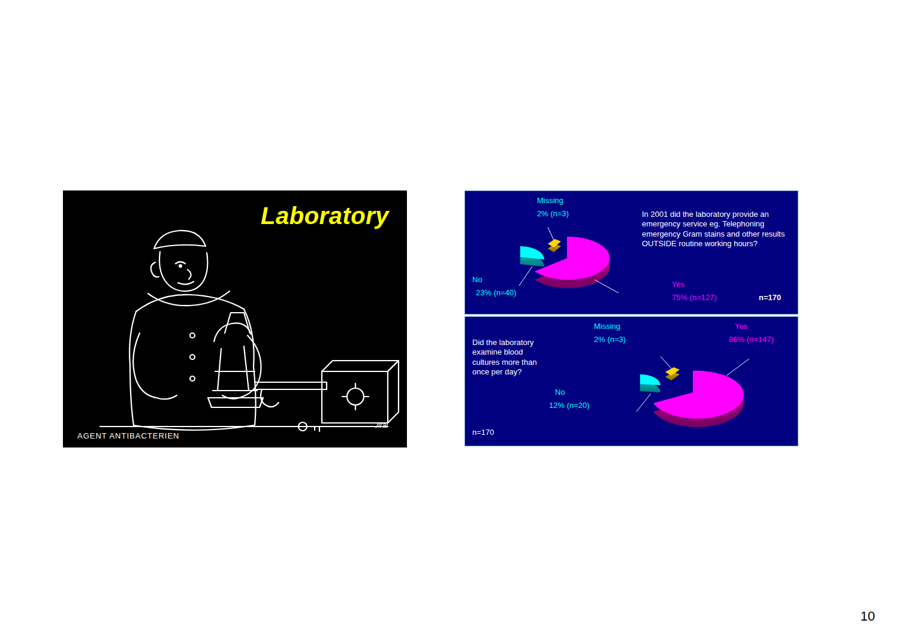Laboratory
AGENT ANTIBACTERIEN
Jiral
In 2001 did the laboratory provide an emergency service eg. Telephoning emergency Gram stains and other results OUTSIDE routine working hours?
Missing 2% (n=3) No 23% (n=40) Yes 75% (n=127) n=170
Did the laboratory examine blood cultures more than once per day?
Missing 2% (n=3) Yes 86% (n=147) No 12% (n=20) n=170
10